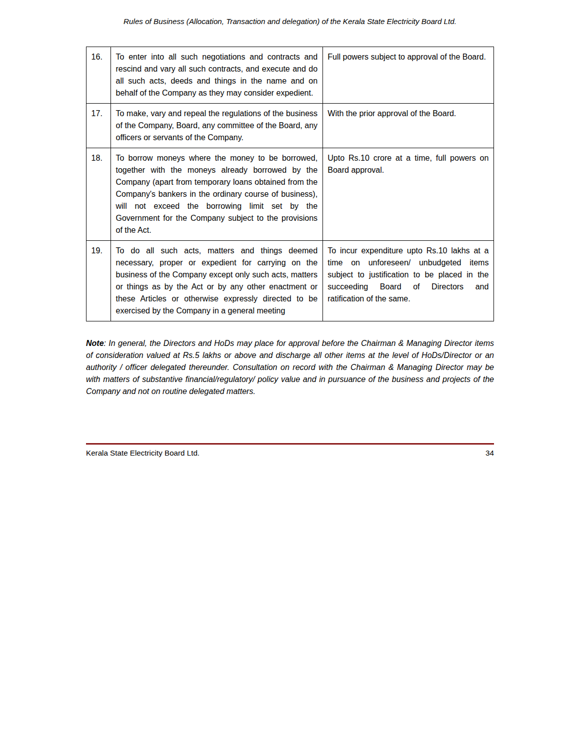Rules of Business (Allocation, Transaction and delegation) of the Kerala State Electricity Board Ltd.
| 16. | To enter into all such negotiations and contracts and rescind and vary all such contracts, and execute and do all such acts, deeds and things in the name and on behalf of the Company as they may consider expedient. | Full powers subject to approval of the Board. |
| 17. | To make, vary and repeal the regulations of the business of the Company, Board, any committee of the Board, any officers or servants of the Company. | With the prior approval of the Board. |
| 18. | To borrow moneys where the money to be borrowed, together with the moneys already borrowed by the Company (apart from temporary loans obtained from the Company's bankers in the ordinary course of business), will not exceed the borrowing limit set by the Government for the Company subject to the provisions of the Act. | Upto Rs.10 crore at a time, full powers on Board approval. |
| 19. | To do all such acts, matters and things deemed necessary, proper or expedient for carrying on the business of the Company except only such acts, matters or things as by the Act or by any other enactment or these Articles or otherwise expressly directed to be exercised by the Company in a general meeting | To incur expenditure upto Rs.10 lakhs at a time on unforeseen/ unbudgeted items subject to justification to be placed in the succeeding Board of Directors and ratification of the same. |
Note: In general, the Directors and HoDs may place for approval before the Chairman & Managing Director items of consideration valued at Rs.5 lakhs or above and discharge all other items at the level of HoDs/Director or an authority / officer delegated thereunder. Consultation on record with the Chairman & Managing Director may be with matters of substantive financial/regulatory/ policy value and in pursuance of the business and projects of the Company and not on routine delegated matters.
Kerala State Electricity Board Ltd. 34